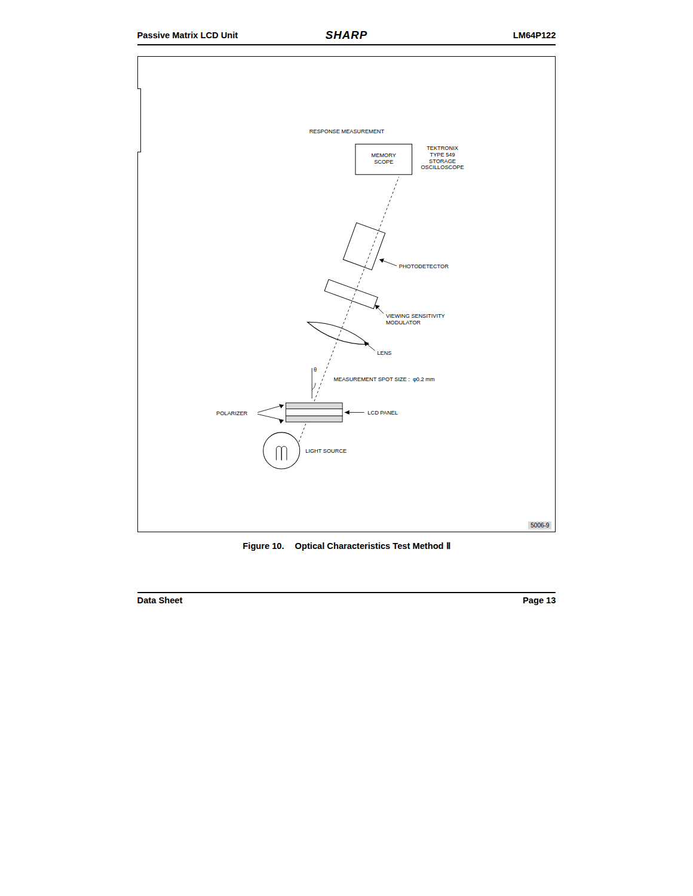Passive Matrix LCD Unit
SHARP
LM64P122
5006-9
RESPONSE MEASUREMENT MEMORY SCOPE TEKTRONIX TYPE 549 STORAGE OSCILLOSCOPE PHOTODETECTOR VIEWING SENSITIVITY MODULATOR LENS θ MEASUREMENT SPOT SIZE : φ0.2 mm POLARIZER LCD PANEL LIGHT SOURCE
Figure 10. Optical Characteristics Test Method Ⅱ
Data Sheet
Page 13